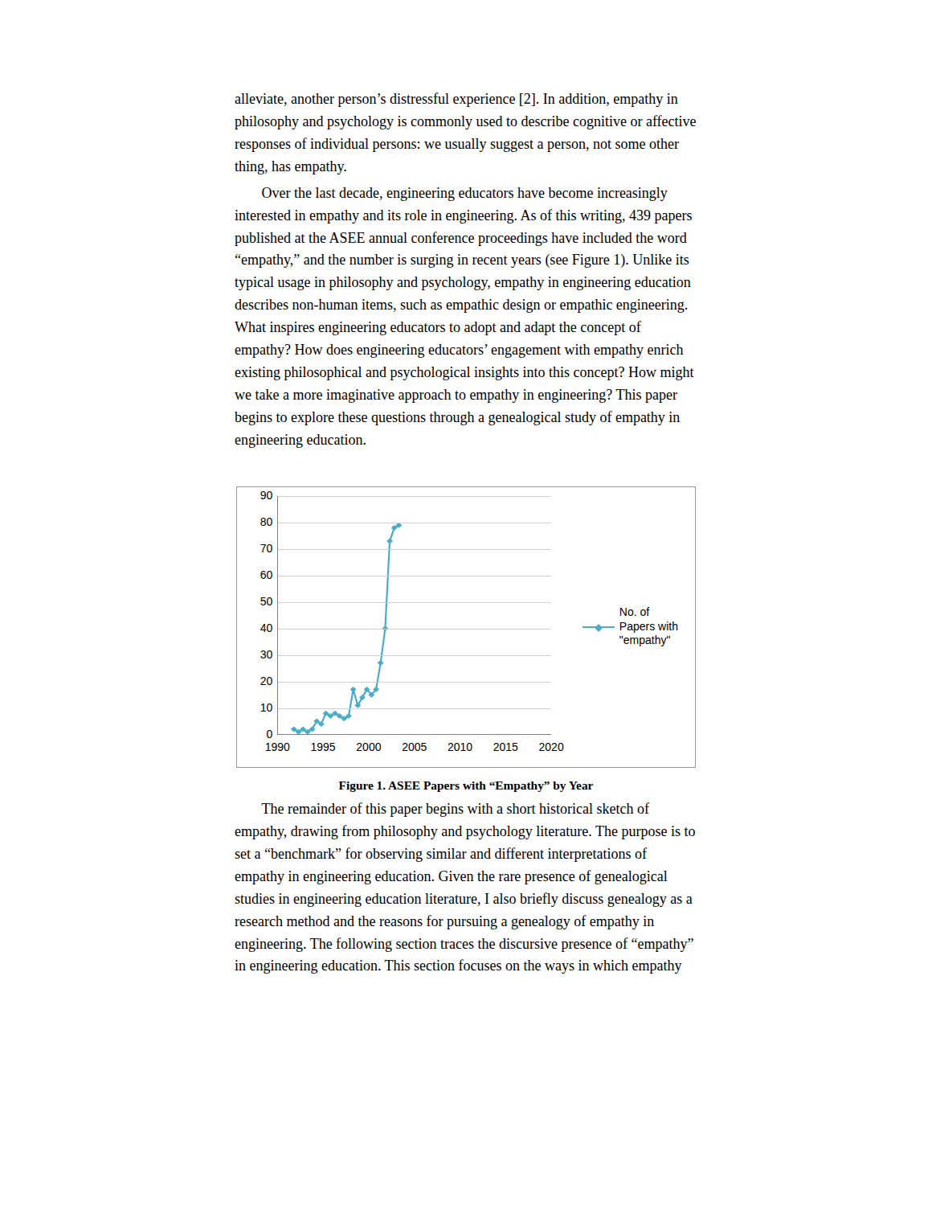alleviate, another person’s distressful experience [2]. In addition, empathy in philosophy and psychology is commonly used to describe cognitive or affective responses of individual persons: we usually suggest a person, not some other thing, has empathy.
Over the last decade, engineering educators have become increasingly interested in empathy and its role in engineering. As of this writing, 439 papers published at the ASEE annual conference proceedings have included the word “empathy,” and the number is surging in recent years (see Figure 1). Unlike its typical usage in philosophy and psychology, empathy in engineering education describes non-human items, such as empathic design or empathic engineering. What inspires engineering educators to adopt and adapt the concept of empathy? How does engineering educators’ engagement with empathy enrich existing philosophical and psychological insights into this concept? How might we take a more imaginative approach to empathy in engineering? This paper begins to explore these questions through a genealogical study of empathy in engineering education.
90 80 70 60 50 40 30 20 10 0 1990 1995 2000 2005 2010 2015 2020
No. of Papers with "empathy"
Figure 1. ASEE Papers with “Empathy” by Year
The remainder of this paper begins with a short historical sketch of empathy, drawing from philosophy and psychology literature. The purpose is to set a “benchmark” for observing similar and different interpretations of empathy in engineering education. Given the rare presence of genealogical studies in engineering education literature, I also briefly discuss genealogy as a research method and the reasons for pursuing a genealogy of empathy in engineering. The following section traces the discursive presence of “empathy” in engineering education. This section focuses on the ways in which empathy